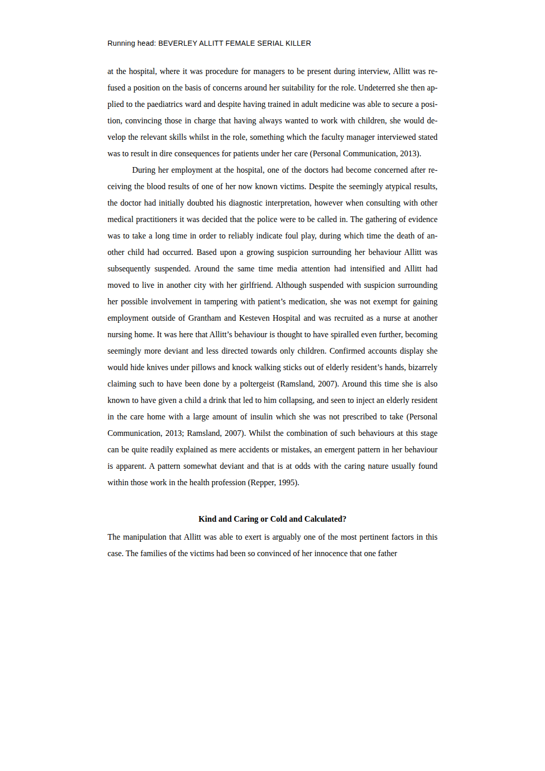Running head: BEVERLEY ALLITT FEMALE SERIAL KILLER
at the hospital, where it was procedure for managers to be present during interview, Allitt was refused a position on the basis of concerns around her suitability for the role. Undeterred she then applied to the paediatrics ward and despite having trained in adult medicine was able to secure a position, convincing those in charge that having always wanted to work with children, she would develop the relevant skills whilst in the role, something which the faculty manager interviewed stated was to result in dire consequences for patients under her care (Personal Communication, 2013).
During her employment at the hospital, one of the doctors had become concerned after receiving the blood results of one of her now known victims. Despite the seemingly atypical results, the doctor had initially doubted his diagnostic interpretation, however when consulting with other medical practitioners it was decided that the police were to be called in. The gathering of evidence was to take a long time in order to reliably indicate foul play, during which time the death of another child had occurred. Based upon a growing suspicion surrounding her behaviour Allitt was subsequently suspended. Around the same time media attention had intensified and Allitt had moved to live in another city with her girlfriend. Although suspended with suspicion surrounding her possible involvement in tampering with patient’s medication, she was not exempt for gaining employment outside of Grantham and Kesteven Hospital and was recruited as a nurse at another nursing home. It was here that Allitt’s behaviour is thought to have spiralled even further, becoming seemingly more deviant and less directed towards only children. Confirmed accounts display she would hide knives under pillows and knock walking sticks out of elderly resident’s hands, bizarrely claiming such to have been done by a poltergeist (Ramsland, 2007). Around this time she is also known to have given a child a drink that led to him collapsing, and seen to inject an elderly resident in the care home with a large amount of insulin which she was not prescribed to take (Personal Communication, 2013; Ramsland, 2007). Whilst the combination of such behaviours at this stage can be quite readily explained as mere accidents or mistakes, an emergent pattern in her behaviour is apparent. A pattern somewhat deviant and that is at odds with the caring nature usually found within those work in the health profession (Repper, 1995).
Kind and Caring or Cold and Calculated?
The manipulation that Allitt was able to exert is arguably one of the most pertinent factors in this case. The families of the victims had been so convinced of her innocence that one father